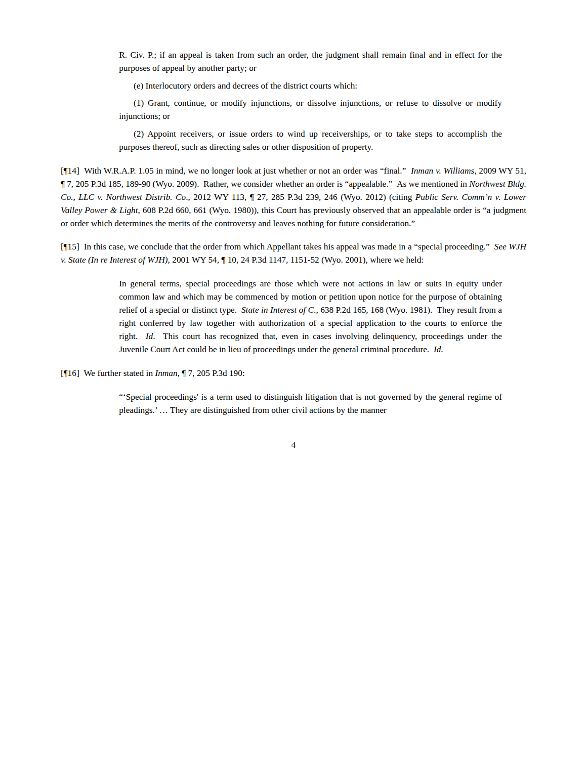R. Civ. P.; if an appeal is taken from such an order, the judgment shall remain final and in effect for the purposes of appeal by another party; or
(e) Interlocutory orders and decrees of the district courts which:
(1) Grant, continue, or modify injunctions, or dissolve injunctions, or refuse to dissolve or modify injunctions; or
(2) Appoint receivers, or issue orders to wind up receiverships, or to take steps to accomplish the purposes thereof, such as directing sales or other disposition of property.
[¶14] With W.R.A.P. 1.05 in mind, we no longer look at just whether or not an order was “final.” Inman v. Williams, 2009 WY 51, ¶ 7, 205 P.3d 185, 189-90 (Wyo. 2009). Rather, we consider whether an order is “appealable.” As we mentioned in Northwest Bldg. Co., LLC v. Northwest Distrib. Co., 2012 WY 113, ¶ 27, 285 P.3d 239, 246 (Wyo. 2012) (citing Public Serv. Comm’n v. Lower Valley Power & Light, 608 P.2d 660, 661 (Wyo. 1980)), this Court has previously observed that an appealable order is “a judgment or order which determines the merits of the controversy and leaves nothing for future consideration.”
[¶15] In this case, we conclude that the order from which Appellant takes his appeal was made in a “special proceeding.” See WJH v. State (In re Interest of WJH), 2001 WY 54, ¶ 10, 24 P.3d 1147, 1151-52 (Wyo. 2001), where we held:
In general terms, special proceedings are those which were not actions in law or suits in equity under common law and which may be commenced by motion or petition upon notice for the purpose of obtaining relief of a special or distinct type. State in Interest of C., 638 P.2d 165, 168 (Wyo. 1981). They result from a right conferred by law together with authorization of a special application to the courts to enforce the right. Id. This court has recognized that, even in cases involving delinquency, proceedings under the Juvenile Court Act could be in lieu of proceedings under the general criminal procedure. Id.
[¶16] We further stated in Inman, ¶ 7, 205 P.3d 190:
“‘Special proceedings' is a term used to distinguish litigation that is not governed by the general regime of pleadings.’ … They are distinguished from other civil actions by the manner
4